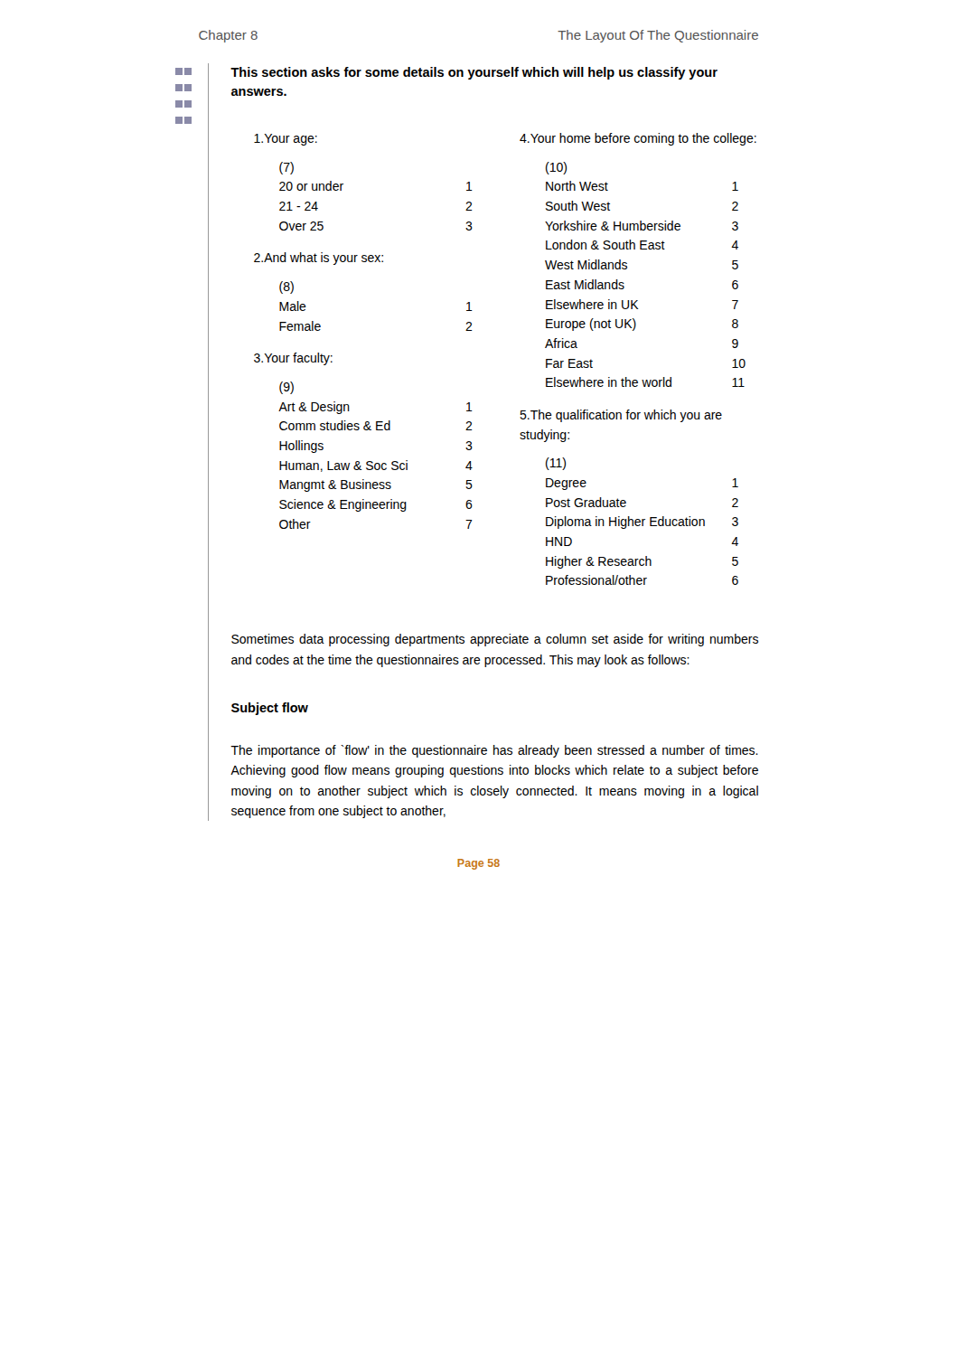Chapter 8
The Layout Of The Questionnaire
This section asks for some details on yourself which will help us classify your answers.
1. Your age:
(7)
20 or under 1
21 - 242
Over 253
2. And what is your sex:
(8)
Male 1
Female 2
3. Your faculty:
(9)
Art & Design 1
Comm studies & Ed 2
Hollings 3
Human, Law & Soc Sci 4
Mangmt & Business 5
Science & Engineering 6
Other 7
4. Your home before coming to the college:
(10)
North West 1
South West 2
Yorkshire & Humberside 3
London & South East 4
West Midlands 5
East Midlands 6
Elsewhere in UK 7
Europe (not UK) 8
Africa 9
Far East 10
Elsewhere in the world 11
5. The qualification for which you are studying:
(11)
Degree 1
Post Graduate 2
Diploma in Higher Education 3
HND 4
Higher & Research 5
Professional/other 6
Sometimes data processing departments appreciate a column set aside for writing numbers and codes at the time the questionnaires are processed. This may look as follows:
Subject flow
The importance of `flow' in the questionnaire has already been stressed a number of times. Achieving good flow means grouping questions into blocks which relate to a subject before moving on to another subject which is closely connected. It means moving in a logical sequence from one subject to another,
Page 58